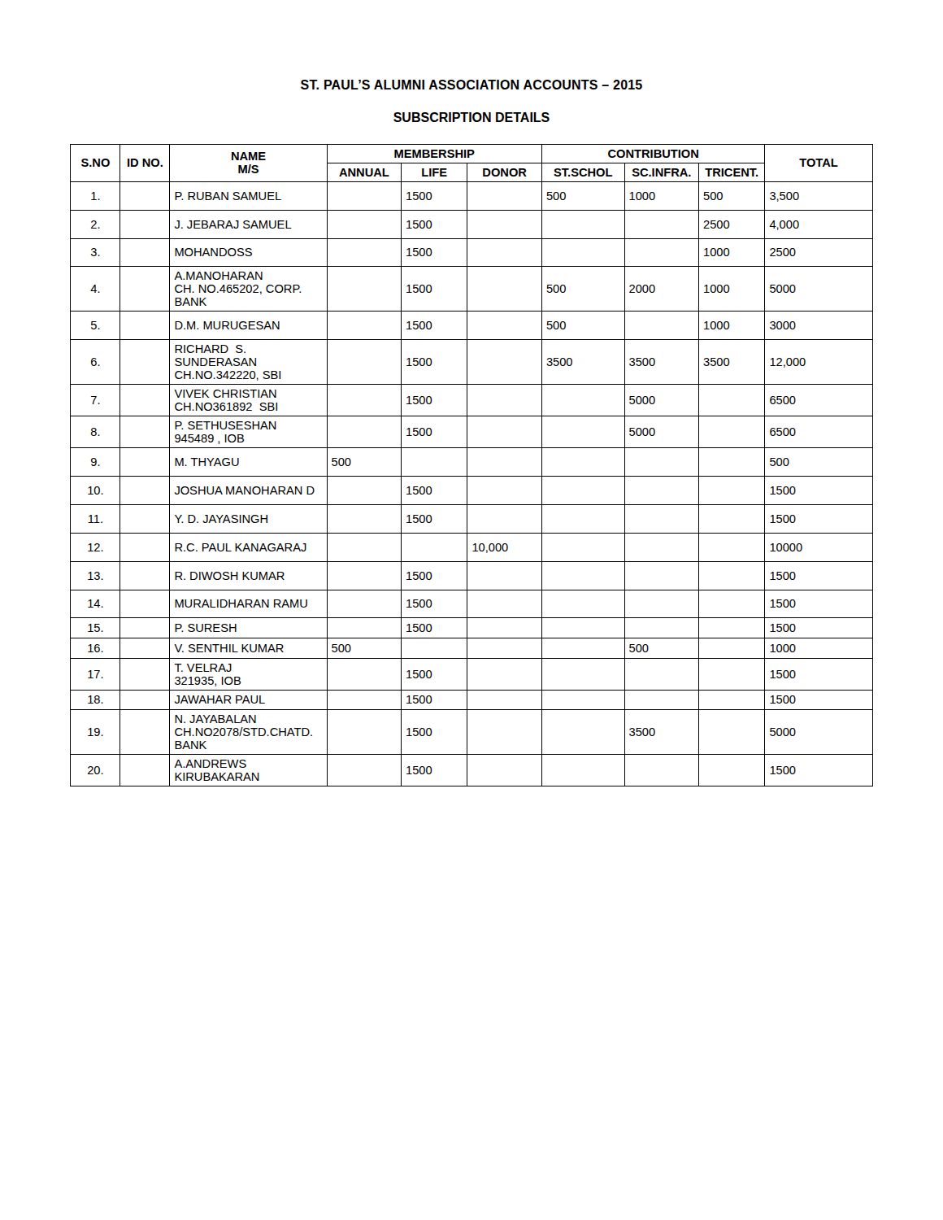ST. PAUL’S ALUMNI ASSOCIATION ACCOUNTS – 2015
SUBSCRIPTION DETAILS
| S.NO | ID NO. | NAME M/S | MEMBERSHIP | CONTRIBUTION | TOTAL |
| --- | --- | --- | --- | --- | --- |
| ANNUAL | LIFE | DONOR | ST.SCHOL | SC.INFRA. | TRICENT. |
| 1. | | P. RUBAN SAMUEL | | 1500 | | 500 | 1000 | 500 | 3,500 |
| 2. | | J. JEBARAJ SAMUEL | | 1500 | | | | 2500 | 4,000 |
| 3. | | MOHANDOSS | | 1500 | | | | 1000 | 2500 |
| 4. | | A.MANOHARAN CH. NO.465202, CORP. BANK | | 1500 | | 500 | 2000 | 1000 | 5000 |
| 5. | | D.M. MURUGESAN | | 1500 | | 500 | | 1000 | 3000 |
| 6. | | RICHARD S. SUNDERASAN CH.NO.342220, SBI | | 1500 | | 3500 | 3500 | 3500 | 12,000 |
| 7. | | VIVEK CHRISTIAN CH.NO361892 SBI | | 1500 | | | 5000 | | 6500 |
| 8. | | P. SETHUSESHAN 945489 , IOB | | 1500 | | | 5000 | | 6500 |
| 9. | | M. THYAGU | 500 | | | | | | 500 |
| 10. | | JOSHUA MANOHARAN D | | 1500 | | | | | 1500 |
| 11. | | Y. D. JAYASINGH | | 1500 | | | | | 1500 |
| 12. | | R.C. PAUL KANAGARAJ | | | 10,000 | | | | 10000 |
| 13. | | R. DIWOSH KUMAR | | 1500 | | | | | 1500 |
| 14. | | MURALIDHARAN RAMU | | 1500 | | | | | 1500 |
| 15. | | P. SURESH | | 1500 | | | | | 1500 |
| 16. | | V. SENTHIL KUMAR | 500 | | | | 500 | | 1000 |
| 17. | | T. VELRAJ 321935, IOB | | 1500 | | | | | 1500 |
| 18. | | JAWAHAR PAUL | | 1500 | | | | | 1500 |
| 19. | | N. JAYABALAN CH.NO2078/STD.CHATD. BANK | | 1500 | | | 3500 | | 5000 |
| 20. | | A.ANDREWS KIRUBAKARAN | | 1500 | | | | | 1500 |